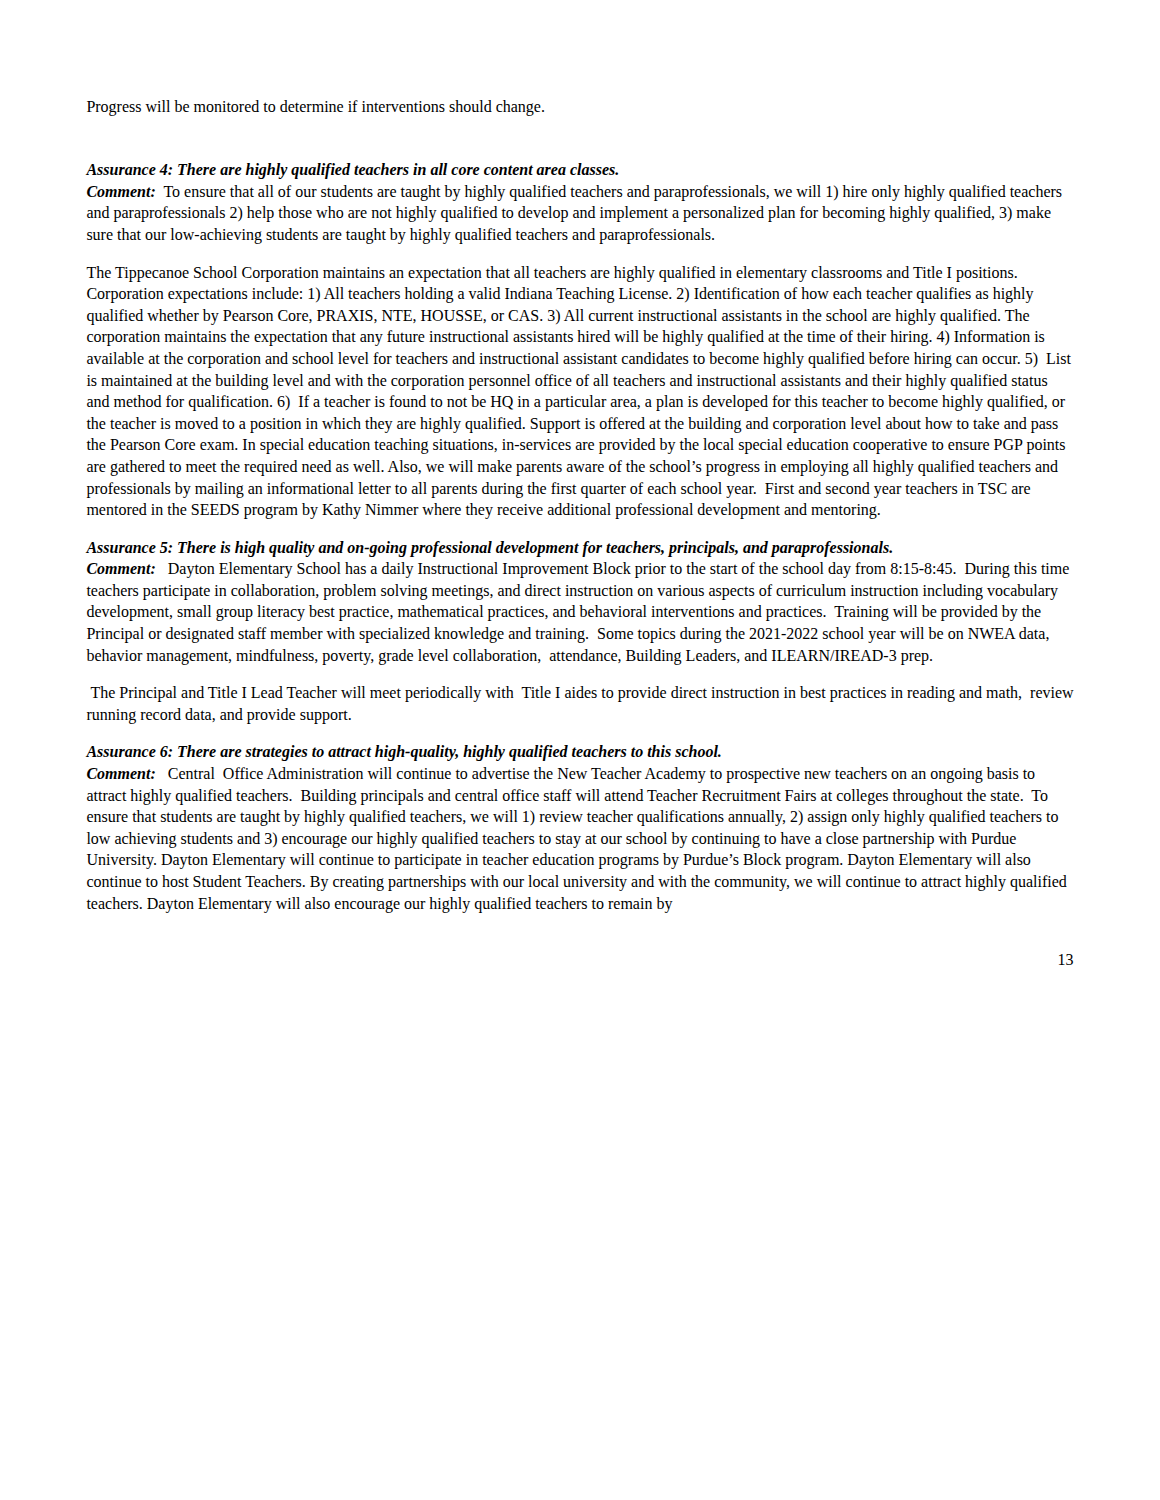Progress will be monitored to determine if interventions should change.
Assurance 4: There are highly qualified teachers in all core content area classes.
Comment: To ensure that all of our students are taught by highly qualified teachers and paraprofessionals, we will 1) hire only highly qualified teachers and paraprofessionals 2) help those who are not highly qualified to develop and implement a personalized plan for becoming highly qualified, 3) make sure that our low-achieving students are taught by highly qualified teachers and paraprofessionals.
The Tippecanoe School Corporation maintains an expectation that all teachers are highly qualified in elementary classrooms and Title I positions. Corporation expectations include: 1) All teachers holding a valid Indiana Teaching License. 2) Identification of how each teacher qualifies as highly qualified whether by Pearson Core, PRAXIS, NTE, HOUSSE, or CAS. 3) All current instructional assistants in the school are highly qualified. The corporation maintains the expectation that any future instructional assistants hired will be highly qualified at the time of their hiring. 4) Information is available at the corporation and school level for teachers and instructional assistant candidates to become highly qualified before hiring can occur. 5) List is maintained at the building level and with the corporation personnel office of all teachers and instructional assistants and their highly qualified status and method for qualification. 6) If a teacher is found to not be HQ in a particular area, a plan is developed for this teacher to become highly qualified, or the teacher is moved to a position in which they are highly qualified. Support is offered at the building and corporation level about how to take and pass the Pearson Core exam. In special education teaching situations, in-services are provided by the local special education cooperative to ensure PGP points are gathered to meet the required need as well. Also, we will make parents aware of the school’s progress in employing all highly qualified teachers and professionals by mailing an informational letter to all parents during the first quarter of each school year. First and second year teachers in TSC are mentored in the SEEDS program by Kathy Nimmer where they receive additional professional development and mentoring.
Assurance 5: There is high quality and on-going professional development for teachers, principals, and paraprofessionals.
Comment: Dayton Elementary School has a daily Instructional Improvement Block prior to the start of the school day from 8:15-8:45. During this time teachers participate in collaboration, problem solving meetings, and direct instruction on various aspects of curriculum instruction including vocabulary development, small group literacy best practice, mathematical practices, and behavioral interventions and practices. Training will be provided by the Principal or designated staff member with specialized knowledge and training. Some topics during the 2021-2022 school year will be on NWEA data, behavior management, mindfulness, poverty, grade level collaboration, attendance, Building Leaders, and ILEARN/IREAD-3 prep.
The Principal and Title I Lead Teacher will meet periodically with Title I aides to provide direct instruction in best practices in reading and math, review running record data, and provide support.
Assurance 6: There are strategies to attract high-quality, highly qualified teachers to this school.
Comment: Central Office Administration will continue to advertise the New Teacher Academy to prospective new teachers on an ongoing basis to attract highly qualified teachers. Building principals and central office staff will attend Teacher Recruitment Fairs at colleges throughout the state. To ensure that students are taught by highly qualified teachers, we will 1) review teacher qualifications annually, 2) assign only highly qualified teachers to low achieving students and 3) encourage our highly qualified teachers to stay at our school by continuing to have a close partnership with Purdue University. Dayton Elementary will continue to participate in teacher education programs by Purdue’s Block program. Dayton Elementary will also continue to host Student Teachers. By creating partnerships with our local university and with the community, we will continue to attract highly qualified teachers. Dayton Elementary will also encourage our highly qualified teachers to remain by
13